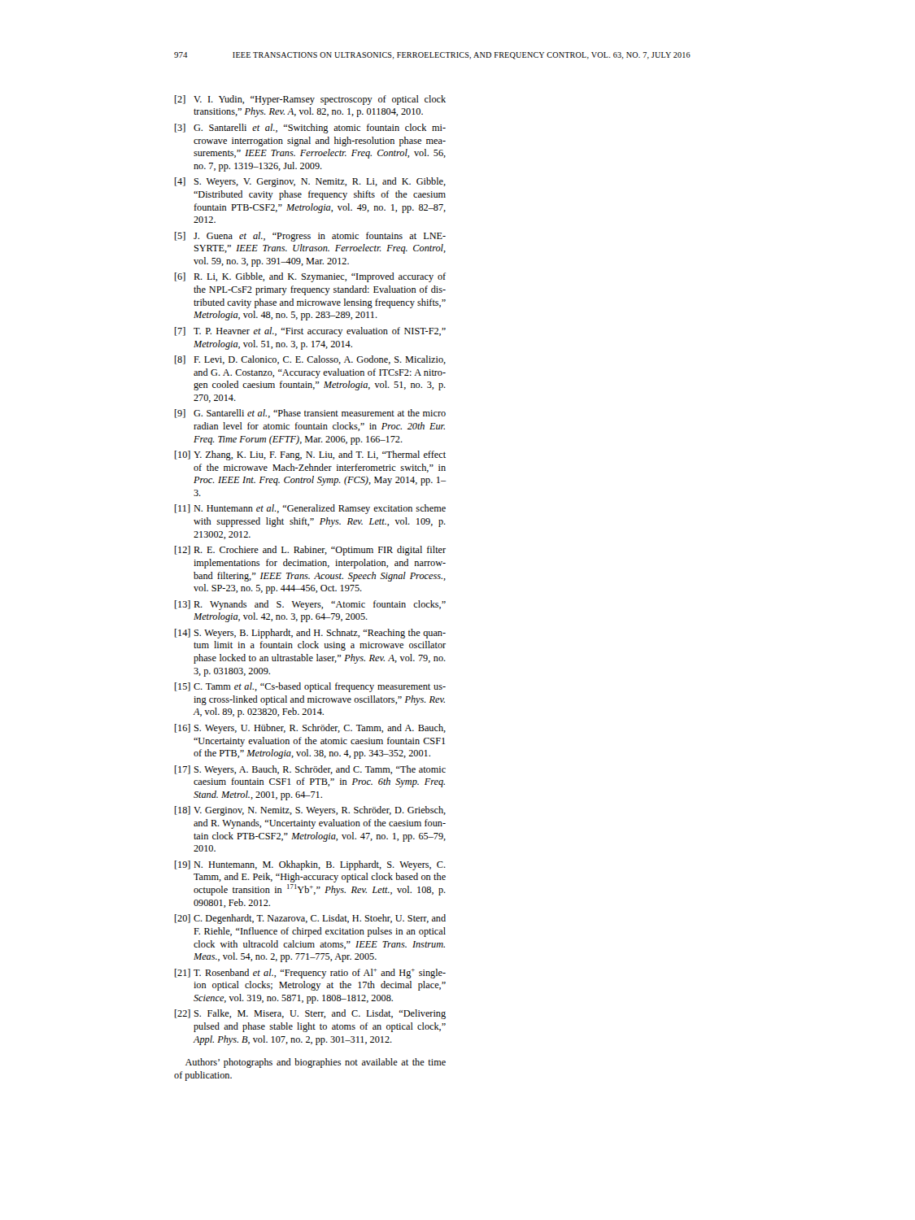974 IEEE Transactions on Ultrasonics, Ferroelectrics, and Frequency Control, Vol. 63, No. 7, July 2016
[2] V. I. Yudin, “Hyper-Ramsey spectroscopy of optical clock transitions,” Phys. Rev. A, vol. 82, no. 1, p. 011804, 2010.
[3] G. Santarelli et al., “Switching atomic fountain clock microwave interrogation signal and high-resolution phase measurements,” IEEE Trans. Ferroelectr. Freq. Control, vol. 56, no. 7, pp. 1319–1326, Jul. 2009.
[4] S. Weyers, V. Gerginov, N. Nemitz, R. Li, and K. Gibble, “Distributed cavity phase frequency shifts of the caesium fountain PTB-CSF2,” Metrologia, vol. 49, no. 1, pp. 82–87, 2012.
[5] J. Guena et al., “Progress in atomic fountains at LNE-SYRTE,” IEEE Trans. Ultrason. Ferroelectr. Freq. Control, vol. 59, no. 3, pp. 391–409, Mar. 2012.
[6] R. Li, K. Gibble, and K. Szymaniec, “Improved accuracy of the NPL-CsF2 primary frequency standard: Evaluation of distributed cavity phase and microwave lensing frequency shifts,” Metrologia, vol. 48, no. 5, pp. 283–289, 2011.
[7] T. P. Heavner et al., “First accuracy evaluation of NIST-F2,” Metrologia, vol. 51, no. 3, p. 174, 2014.
[8] F. Levi, D. Calonico, C. E. Calosso, A. Godone, S. Micalizio, and G. A. Costanzo, “Accuracy evaluation of ITCsF2: A nitrogen cooled caesium fountain,” Metrologia, vol. 51, no. 3, p. 270, 2014.
[9] G. Santarelli et al., “Phase transient measurement at the micro radian level for atomic fountain clocks,” in Proc. 20th Eur. Freq. Time Forum (EFTF), Mar. 2006, pp. 166–172.
[10] Y. Zhang, K. Liu, F. Fang, N. Liu, and T. Li, “Thermal effect of the microwave Mach-Zehnder interferometric switch,” in Proc. IEEE Int. Freq. Control Symp. (FCS), May 2014, pp. 1–3.
[11] N. Huntemann et al., “Generalized Ramsey excitation scheme with suppressed light shift,” Phys. Rev. Lett., vol. 109, p. 213002, 2012.
[12] R. E. Crochiere and L. Rabiner, “Optimum FIR digital filter implementations for decimation, interpolation, and narrow-band filtering,” IEEE Trans. Acoust. Speech Signal Process., vol. SP-23, no. 5, pp. 444–456, Oct. 1975.
[13] R. Wynands and S. Weyers, “Atomic fountain clocks,” Metrologia, vol. 42, no. 3, pp. 64–79, 2005.
[14] S. Weyers, B. Lipphardt, and H. Schnatz, “Reaching the quantum limit in a fountain clock using a microwave oscillator phase locked to an ultrastable laser,” Phys. Rev. A, vol. 79, no. 3, p. 031803, 2009.
[15] C. Tamm et al., “Cs-based optical frequency measurement using cross-linked optical and microwave oscillators,” Phys. Rev. A, vol. 89, p. 023820, Feb. 2014.
[16] S. Weyers, U. Hübner, R. Schröder, C. Tamm, and A. Bauch, “Uncertainty evaluation of the atomic caesium fountain CSF1 of the PTB,” Metrologia, vol. 38, no. 4, pp. 343–352, 2001.
[17] S. Weyers, A. Bauch, R. Schröder, and C. Tamm, “The atomic caesium fountain CSF1 of PTB,” in Proc. 6th Symp. Freq. Stand. Metrol., 2001, pp. 64–71.
[18] V. Gerginov, N. Nemitz, S. Weyers, R. Schröder, D. Griebsch, and R. Wynands, “Uncertainty evaluation of the caesium fountain clock PTB-CSF2,” Metrologia, vol. 47, no. 1, pp. 65–79, 2010.
[19] N. Huntemann, M. Okhapkin, B. Lipphardt, S. Weyers, C. Tamm, and E. Peik, “High-accuracy optical clock based on the octupole transition in 171Yb+,” Phys. Rev. Lett., vol. 108, p. 090801, Feb. 2012.
[20] C. Degenhardt, T. Nazarova, C. Lisdat, H. Stoehr, U. Sterr, and F. Riehle, “Influence of chirped excitation pulses in an optical clock with ultracold calcium atoms,” IEEE Trans. Instrum. Meas., vol. 54, no. 2, pp. 771–775, Apr. 2005.
[21] T. Rosenband et al., “Frequency ratio of Al+ and Hg+ single-ion optical clocks; Metrology at the 17th decimal place,” Science, vol. 319, no. 5871, pp. 1808–1812, 2008.
[22] S. Falke, M. Misera, U. Sterr, and C. Lisdat, “Delivering pulsed and phase stable light to atoms of an optical clock,” Appl. Phys. B, vol. 107, no. 2, pp. 301–311, 2012.
Authors’ photographs and biographies not available at the time of publication.